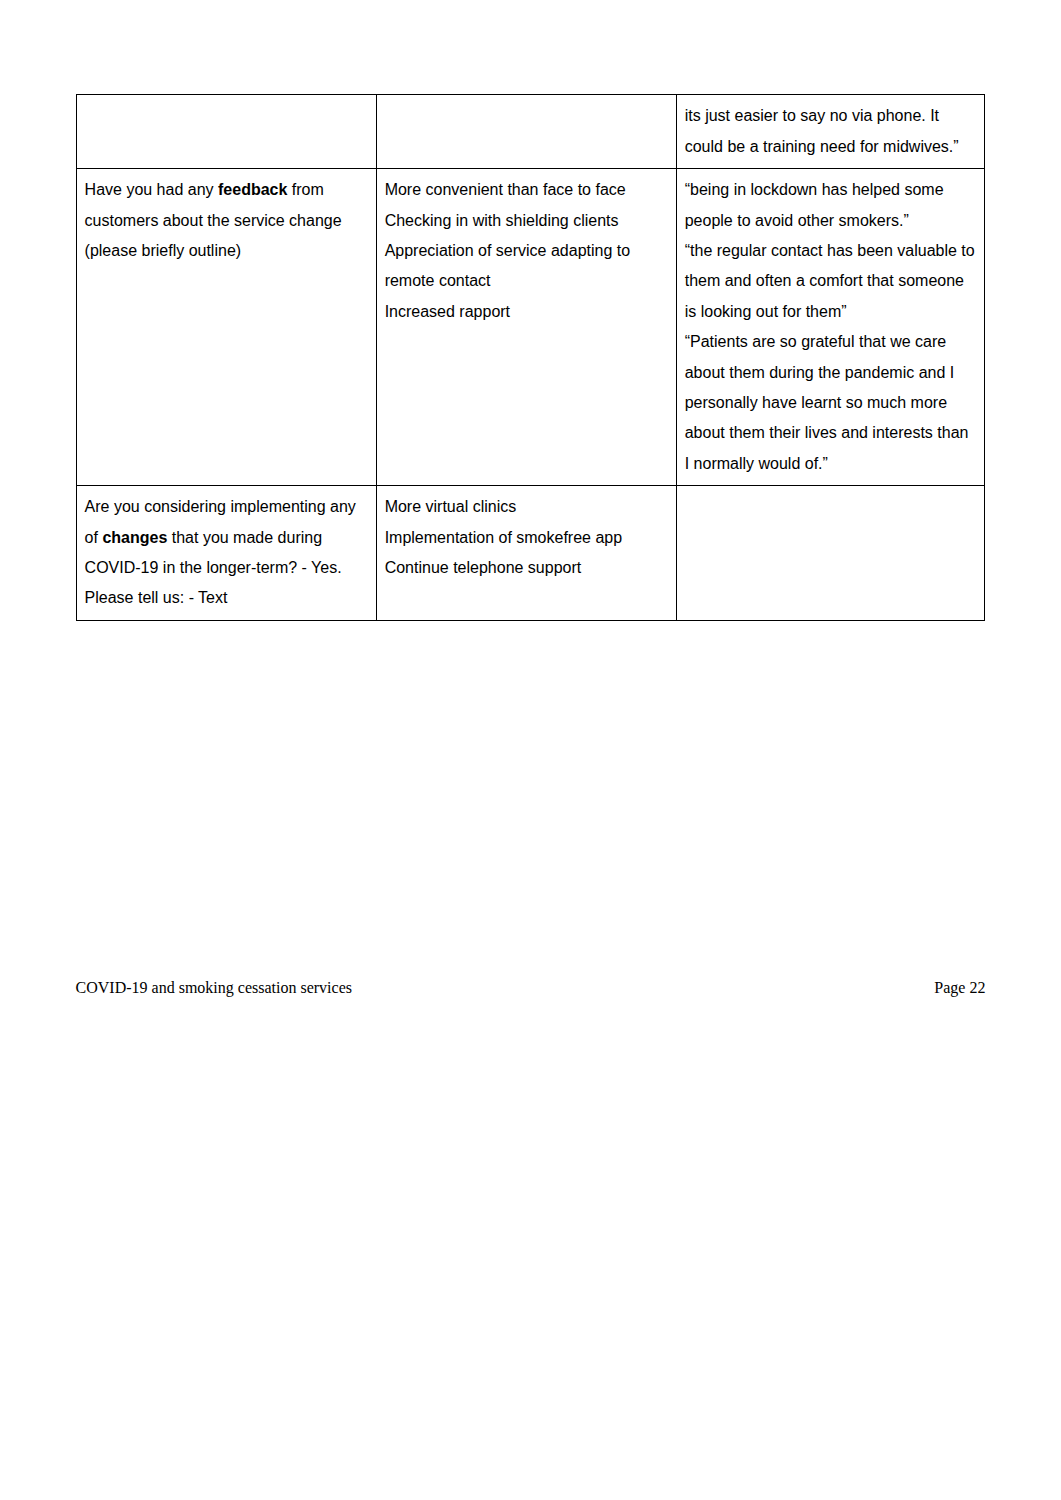| | | its just easier to say no via phone. It could be a training need for midwives.” |
| Have you had any feedback from customers about the service change (please briefly outline) | More convenient than face to face Checking in with shielding clients Appreciation of service adapting to remote contact Increased rapport | “being in lockdown has helped some people to avoid other smokers.” “the regular contact has been valuable to them and often a comfort that someone is looking out for them” “Patients are so grateful that we care about them during the pandemic and I personally have learnt so much more about them their lives and interests than I normally would of.” |
| Are you considering implementing any of changes that you made during COVID-19 in the longer-term? - Yes. Please tell us: - Text | More virtual clinics Implementation of smokefree app Continue telephone support | |
COVID-19 and smoking cessation services Page 22